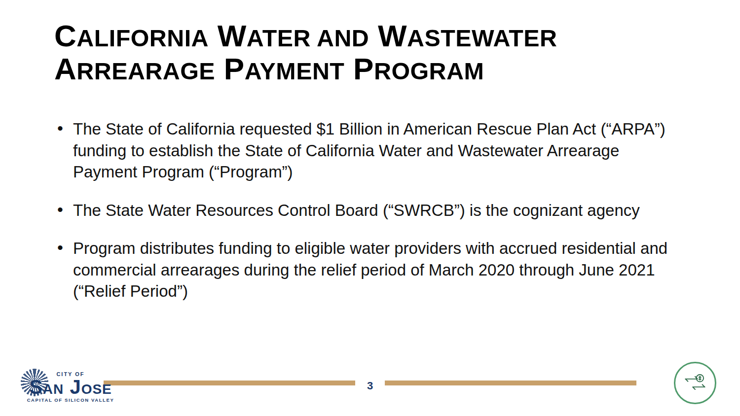CALIFORNIA WATER AND WASTEWATER
ARREARAGE PAYMENT PROGRAM
The State of California requested $1 Billion in American Rescue Plan Act (“ARPA”) funding to establish the State of California Water and Wastewater Arrearage Payment Program (“Program”)
The State Water Resources Control Board (“SWRCB”) is the cognizant agency
Program distributes funding to eligible water providers with accrued residential and commercial arrearages during the relief period of March 2020 through June 2021 (“Relief Period”)
3
CITY OF
San Jose
CAPITAL OF SILICON VALLEY